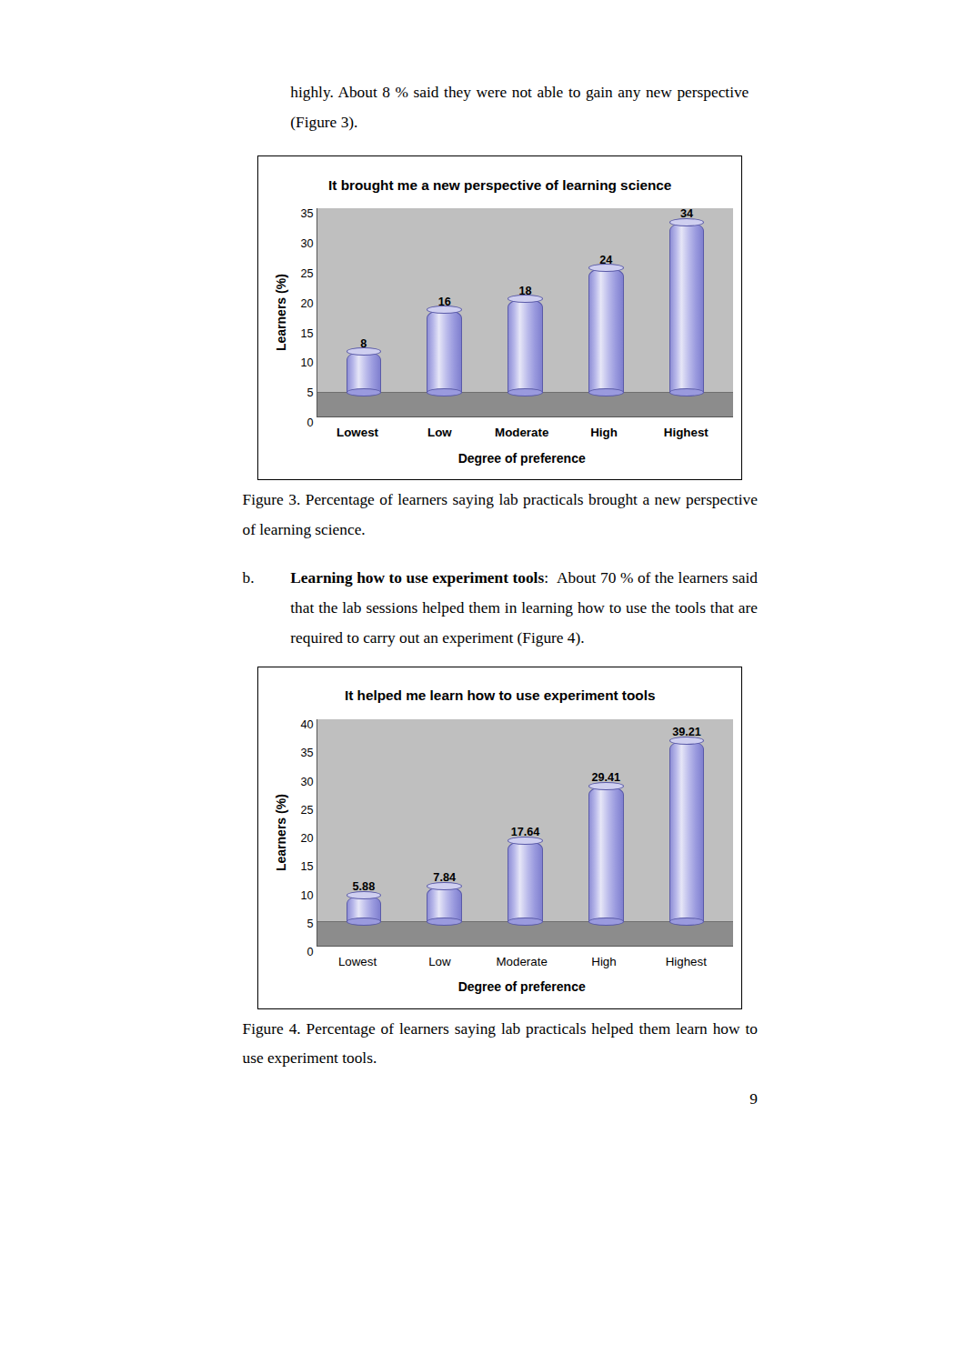highly. About 8 % said they were not able to gain any new perspective (Figure 3).
It brought me a new perspective of learning science
Learners (%)
35 30 25 20 15 10 5 0
8
16
18
24
34
Lowest Low Moderate High Highest
Degree of preference
Figure 3. Percentage of learners saying lab practicals brought a new perspective of learning science.
b.
Learning how to use experiment tools: About 70 % of the learners said that the lab sessions helped them in learning how to use the tools that are required to carry out an experiment (Figure 4).
It helped me learn how to use experiment tools
Learners (%)
40 35 30 25 20 15 10 5 0
5.88
7.84
17.64
29.41
39.21
Lowest Low Moderate High Highest
Degree of preference
Figure 4. Percentage of learners saying lab practicals helped them learn how to use experiment tools.
9